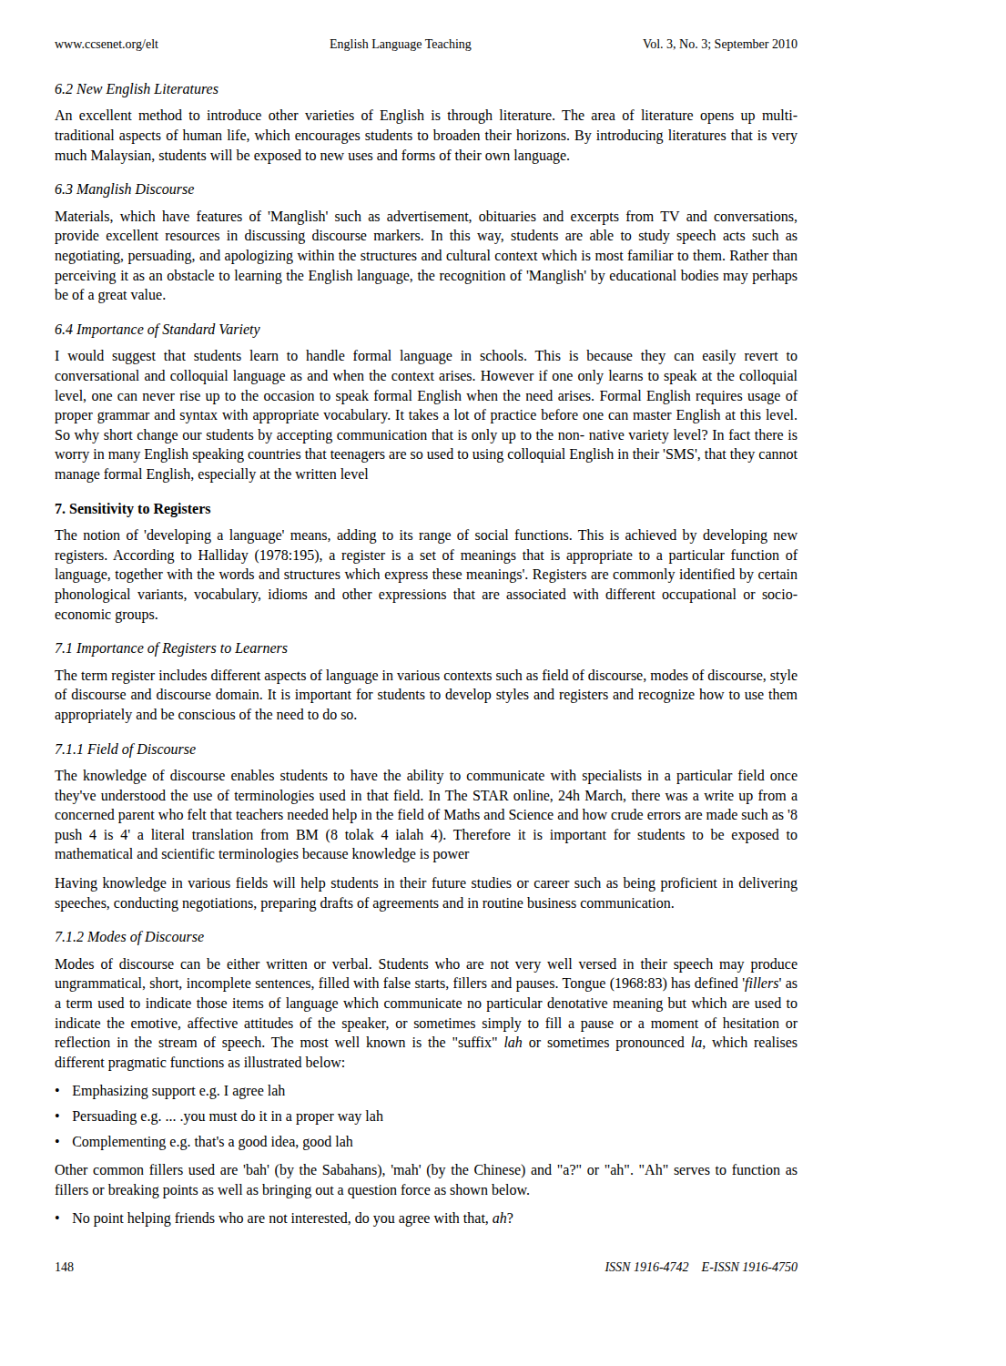www.ccsenet.org/elt
English Language Teaching
Vol. 3, No. 3; September 2010
6.2 New English Literatures
An excellent method to introduce other varieties of English is through literature. The area of literature opens up multi-traditional aspects of human life, which encourages students to broaden their horizons. By introducing literatures that is very much Malaysian, students will be exposed to new uses and forms of their own language.
6.3 Manglish Discourse
Materials, which have features of 'Manglish' such as advertisement, obituaries and excerpts from TV and conversations, provide excellent resources in discussing discourse markers. In this way, students are able to study speech acts such as negotiating, persuading, and apologizing within the structures and cultural context which is most familiar to them. Rather than perceiving it as an obstacle to learning the English language, the recognition of 'Manglish' by educational bodies may perhaps be of a great value.
6.4 Importance of Standard Variety
I would suggest that students learn to handle formal language in schools. This is because they can easily revert to conversational and colloquial language as and when the context arises. However if one only learns to speak at the colloquial level, one can never rise up to the occasion to speak formal English when the need arises. Formal English requires usage of proper grammar and syntax with appropriate vocabulary. It takes a lot of practice before one can master English at this level. So why short change our students by accepting communication that is only up to the non- native variety level? In fact there is worry in many English speaking countries that teenagers are so used to using colloquial English in their 'SMS', that they cannot manage formal English, especially at the written level
7. Sensitivity to Registers
The notion of 'developing a language' means, adding to its range of social functions. This is achieved by developing new registers. According to Halliday (1978:195), a register is a set of meanings that is appropriate to a particular function of language, together with the words and structures which express these meanings'. Registers are commonly identified by certain phonological variants, vocabulary, idioms and other expressions that are associated with different occupational or socio-economic groups.
7.1 Importance of Registers to Learners
The term register includes different aspects of language in various contexts such as field of discourse, modes of discourse, style of discourse and discourse domain. It is important for students to develop styles and registers and recognize how to use them appropriately and be conscious of the need to do so.
7.1.1 Field of Discourse
The knowledge of discourse enables students to have the ability to communicate with specialists in a particular field once they've understood the use of terminologies used in that field. In The STAR online, 24h March, there was a write up from a concerned parent who felt that teachers needed help in the field of Maths and Science and how crude errors are made such as '8 push 4 is 4' a literal translation from BM (8 tolak 4 ialah 4). Therefore it is important for students to be exposed to mathematical and scientific terminologies because knowledge is power
Having knowledge in various fields will help students in their future studies or career such as being proficient in delivering speeches, conducting negotiations, preparing drafts of agreements and in routine business communication.
7.1.2 Modes of Discourse
Modes of discourse can be either written or verbal. Students who are not very well versed in their speech may produce ungrammatical, short, incomplete sentences, filled with false starts, fillers and pauses. Tongue (1968:83) has defined 'fillers' as a term used to indicate those items of language which communicate no particular denotative meaning but which are used to indicate the emotive, affective attitudes of the speaker, or sometimes simply to fill a pause or a moment of hesitation or reflection in the stream of speech. The most well known is the "suffix" lah or sometimes pronounced la, which realises different pragmatic functions as illustrated below:
Emphasizing support e.g. I agree lah
Persuading e.g. ... .you must do it in a proper way lah
Complementing e.g. that's a good idea, good lah
Other common fillers used are 'bah' (by the Sabahans), 'mah' (by the Chinese) and "a?" or "ah". "Ah" serves to function as fillers or breaking points as well as bringing out a question force as shown below.
No point helping friends who are not interested, do you agree with that, ah?
148
ISSN 1916-4742 E-ISSN 1916-4750